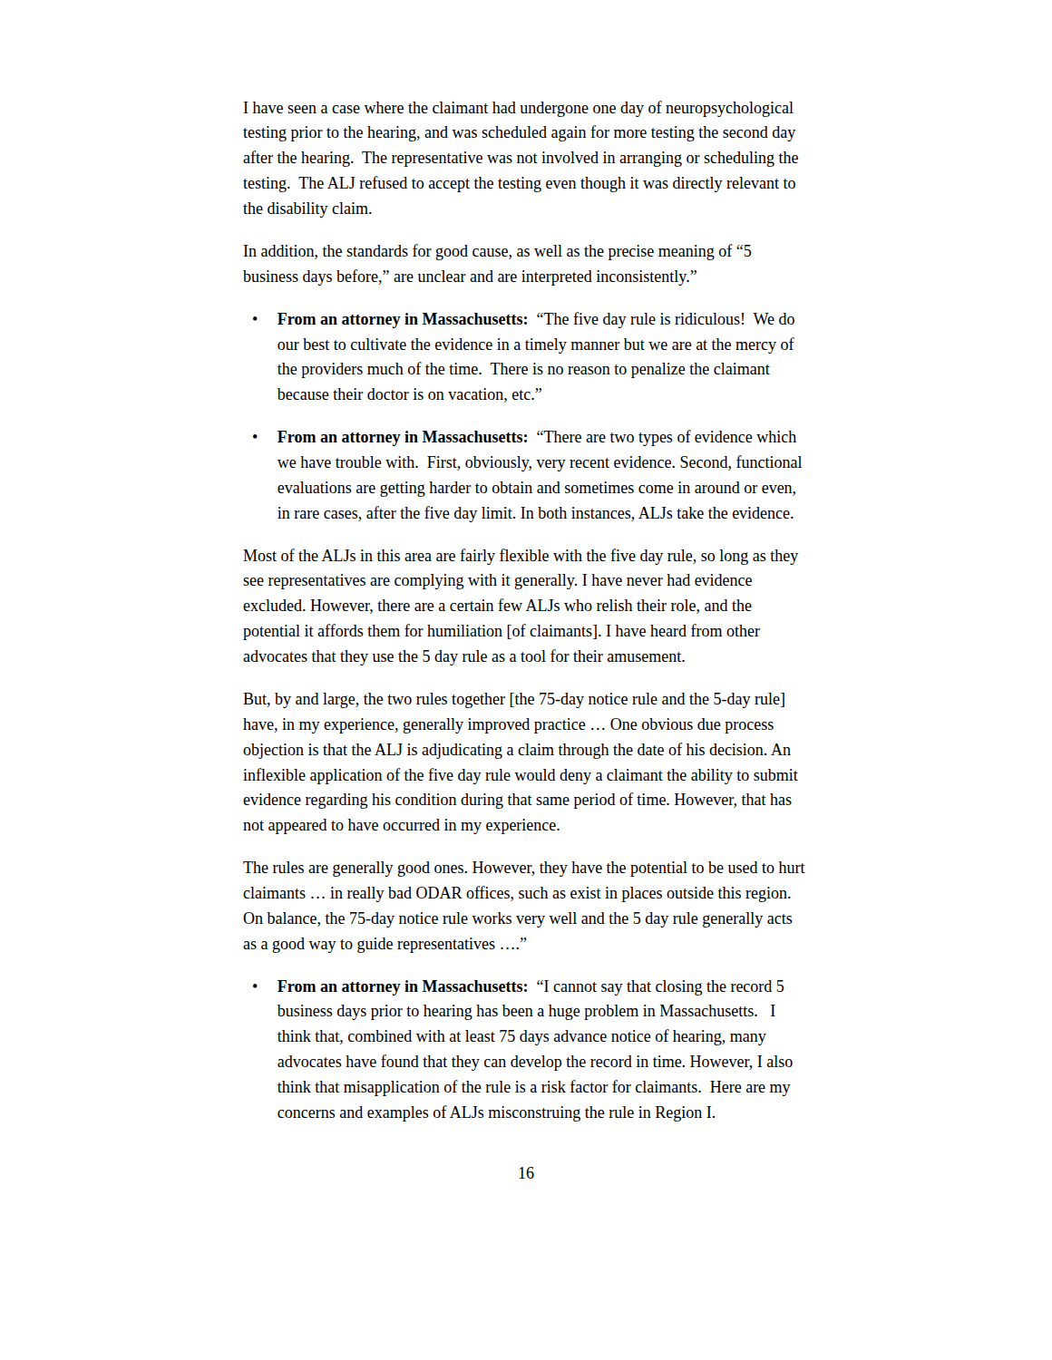I have seen a case where the claimant had undergone one day of neuropsychological testing prior to the hearing, and was scheduled again for more testing the second day after the hearing. The representative was not involved in arranging or scheduling the testing. The ALJ refused to accept the testing even though it was directly relevant to the disability claim.
In addition, the standards for good cause, as well as the precise meaning of “5 business days before,” are unclear and are interpreted inconsistently.”
From an attorney in Massachusetts: “The five day rule is ridiculous! We do our best to cultivate the evidence in a timely manner but we are at the mercy of the providers much of the time. There is no reason to penalize the claimant because their doctor is on vacation, etc.”
From an attorney in Massachusetts: “There are two types of evidence which we have trouble with. First, obviously, very recent evidence. Second, functional evaluations are getting harder to obtain and sometimes come in around or even, in rare cases, after the five day limit. In both instances, ALJs take the evidence.
Most of the ALJs in this area are fairly flexible with the five day rule, so long as they see representatives are complying with it generally. I have never had evidence excluded. However, there are a certain few ALJs who relish their role, and the potential it affords them for humiliation [of claimants]. I have heard from other advocates that they use the 5 day rule as a tool for their amusement.
But, by and large, the two rules together [the 75-day notice rule and the 5-day rule] have, in my experience, generally improved practice … One obvious due process objection is that the ALJ is adjudicating a claim through the date of his decision. An inflexible application of the five day rule would deny a claimant the ability to submit evidence regarding his condition during that same period of time. However, that has not appeared to have occurred in my experience.
The rules are generally good ones. However, they have the potential to be used to hurt claimants … in really bad ODAR offices, such as exist in places outside this region. On balance, the 75-day notice rule works very well and the 5 day rule generally acts as a good way to guide representatives ….”
From an attorney in Massachusetts: “I cannot say that closing the record 5 business days prior to hearing has been a huge problem in Massachusetts. I think that, combined with at least 75 days advance notice of hearing, many advocates have found that they can develop the record in time. However, I also think that misapplication of the rule is a risk factor for claimants. Here are my concerns and examples of ALJs misconstruing the rule in Region I.
16